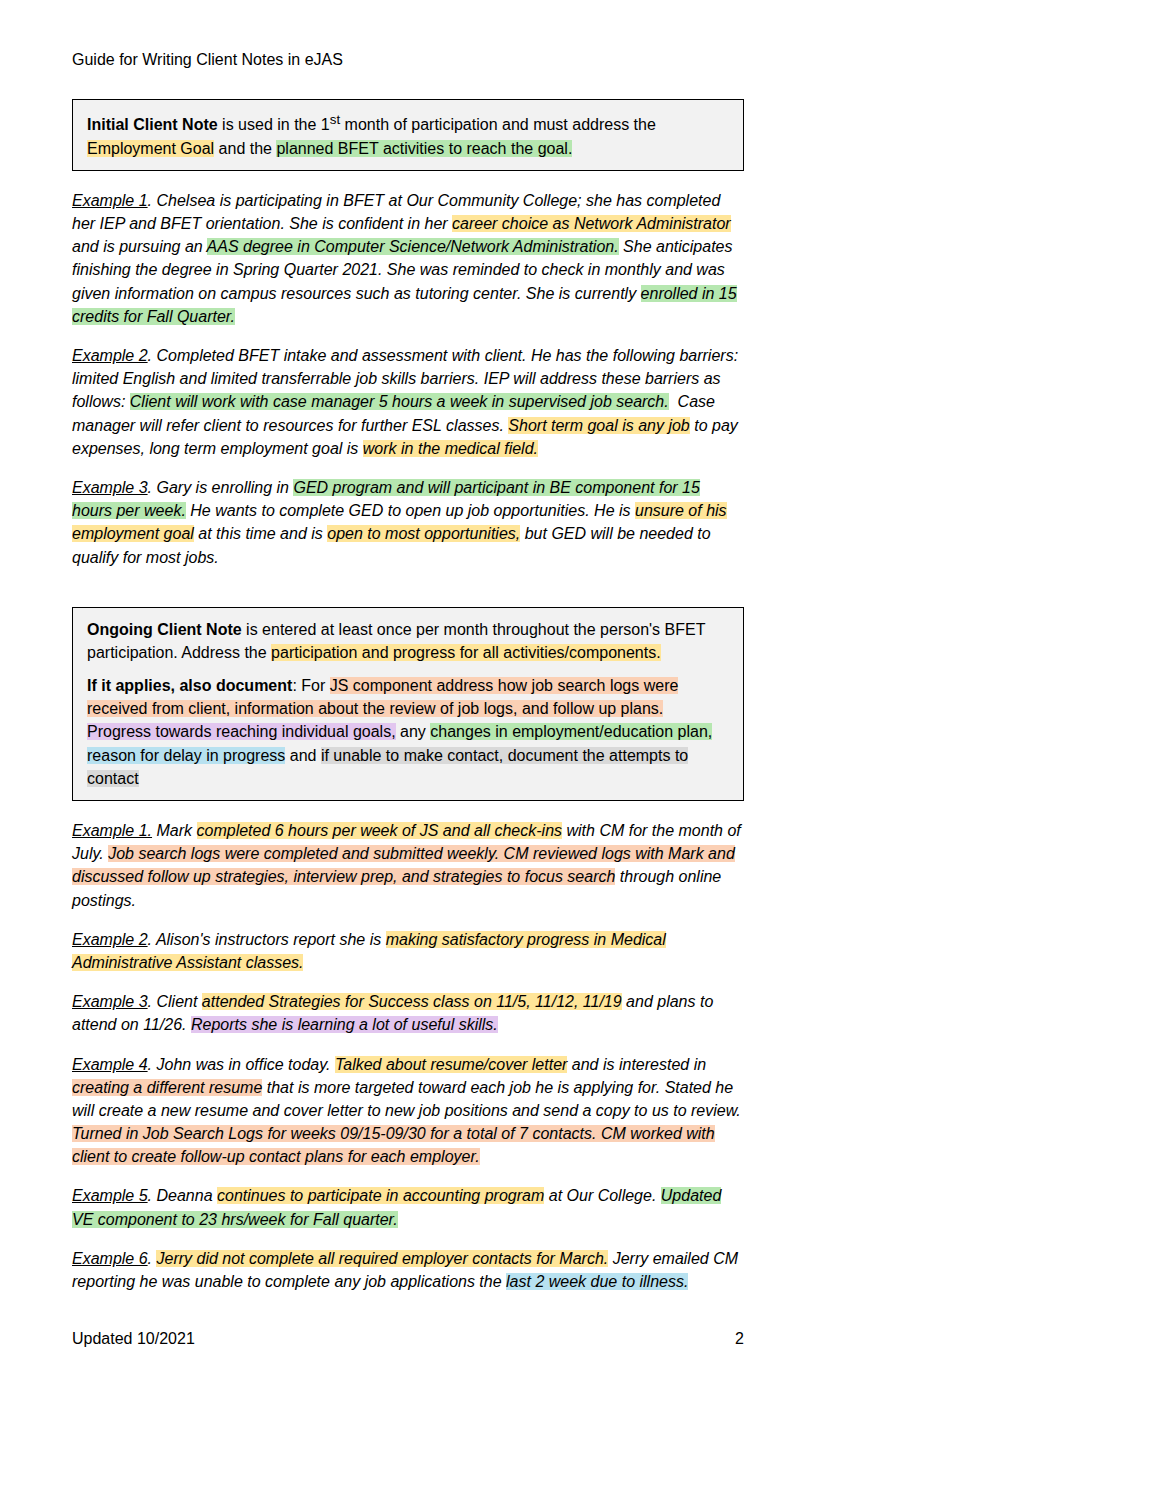Guide for Writing Client Notes in eJAS
Initial Client Note is used in the 1st month of participation and must address the Employment Goal and the planned BFET activities to reach the goal.
Example 1. Chelsea is participating in BFET at Our Community College; she has completed her IEP and BFET orientation. She is confident in her career choice as Network Administrator and is pursuing an AAS degree in Computer Science/Network Administration. She anticipates finishing the degree in Spring Quarter 2021. She was reminded to check in monthly and was given information on campus resources such as tutoring center. She is currently enrolled in 15 credits for Fall Quarter.
Example 2. Completed BFET intake and assessment with client. He has the following barriers: limited English and limited transferrable job skills barriers. IEP will address these barriers as follows: Client will work with case manager 5 hours a week in supervised job search. Case manager will refer client to resources for further ESL classes. Short term goal is any job to pay expenses, long term employment goal is work in the medical field.
Example 3. Gary is enrolling in GED program and will participant in BE component for 15 hours per week. He wants to complete GED to open up job opportunities. He is unsure of his employment goal at this time and is open to most opportunities, but GED will be needed to qualify for most jobs.
Ongoing Client Note is entered at least once per month throughout the person's BFET participation. Address the participation and progress for all activities/components.
If it applies, also document: For JS component address how job search logs were received from client, information about the review of job logs, and follow up plans. Progress towards reaching individual goals, any changes in employment/education plan, reason for delay in progress and if unable to make contact, document the attempts to contact
Example 1. Mark completed 6 hours per week of JS and all check-ins with CM for the month of July. Job search logs were completed and submitted weekly. CM reviewed logs with Mark and discussed follow up strategies, interview prep, and strategies to focus search through online postings.
Example 2. Alison's instructors report she is making satisfactory progress in Medical Administrative Assistant classes.
Example 3. Client attended Strategies for Success class on 11/5, 11/12, 11/19 and plans to attend on 11/26. Reports she is learning a lot of useful skills.
Example 4. John was in office today. Talked about resume/cover letter and is interested in creating a different resume that is more targeted toward each job he is applying for. Stated he will create a new resume and cover letter to new job positions and send a copy to us to review. Turned in Job Search Logs for weeks 09/15-09/30 for a total of 7 contacts. CM worked with client to create follow-up contact plans for each employer.
Example 5. Deanna continues to participate in accounting program at Our College. Updated VE component to 23 hrs/week for Fall quarter.
Example 6. Jerry did not complete all required employer contacts for March. Jerry emailed CM reporting he was unable to complete any job applications the last 2 week due to illness.
Updated 10/2021
2